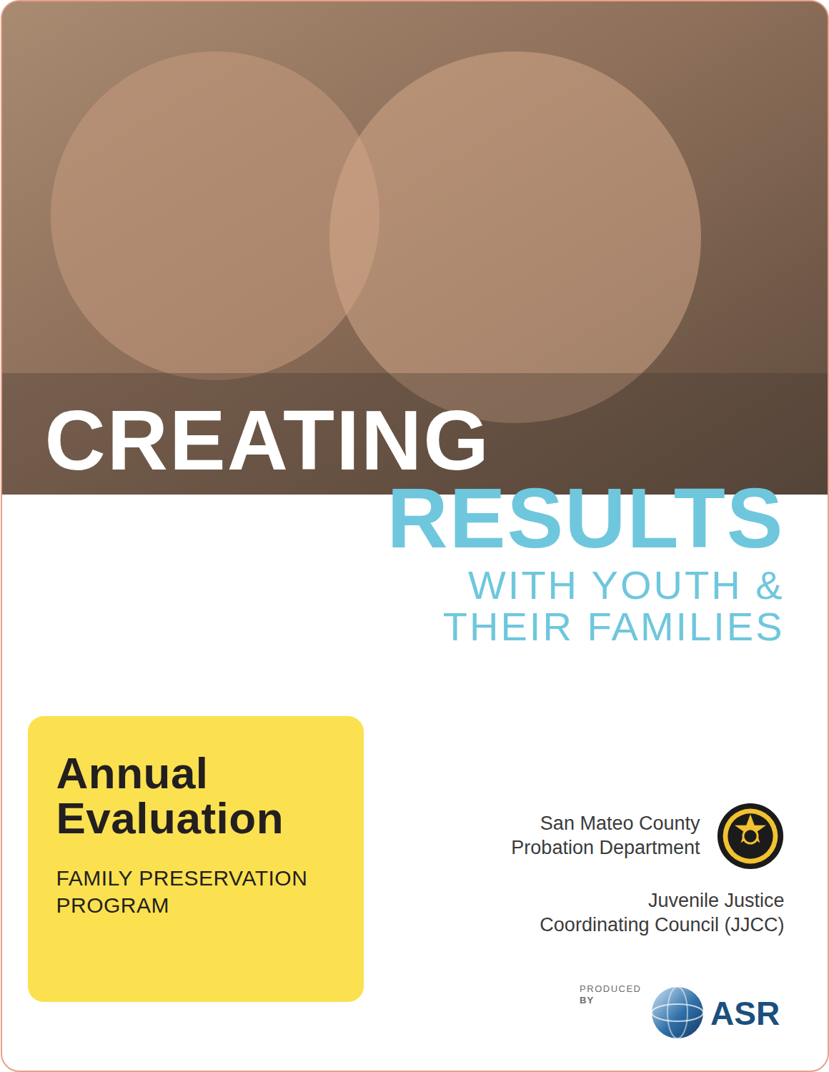Creating
Results
With Youth &
Their Families
Annual
Evaluation
Family Preservation
Program
San Mateo County
Probation Department
Juvenile Justice
Coordinating Council (JJCC)
Produced
By
ASR